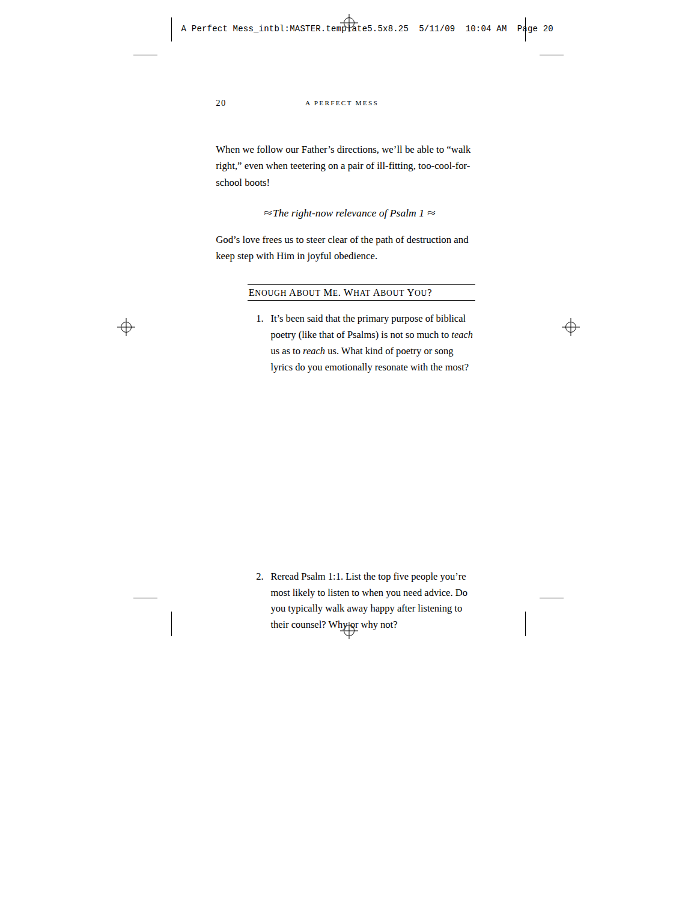A Perfect Mess_intbl:MASTER.template5.5x8.25 5/11/09 10:04 AM Page 20
20
A Perfect Mess
When we follow our Father’s directions, we’ll be able to “walk right,” even when teetering on a pair of ill-fitting, too-cool-for-school boots!
≈The right-now relevance of Psalm 1≈
God’s love frees us to steer clear of the path of destruction and keep step with Him in joyful obedience.
ENOUGH ABOUT ME. WHAT ABOUT YOU?
It’s been said that the primary purpose of biblical poetry (like that of Psalms) is not so much to teach us as to reach us. What kind of poetry or song lyrics do you emotionally resonate with the most?
Reread Psalm 1:1. List the top five people you’re most likely to listen to when you need advice. Do you typically walk away happy after listening to their counsel? Why or why not?